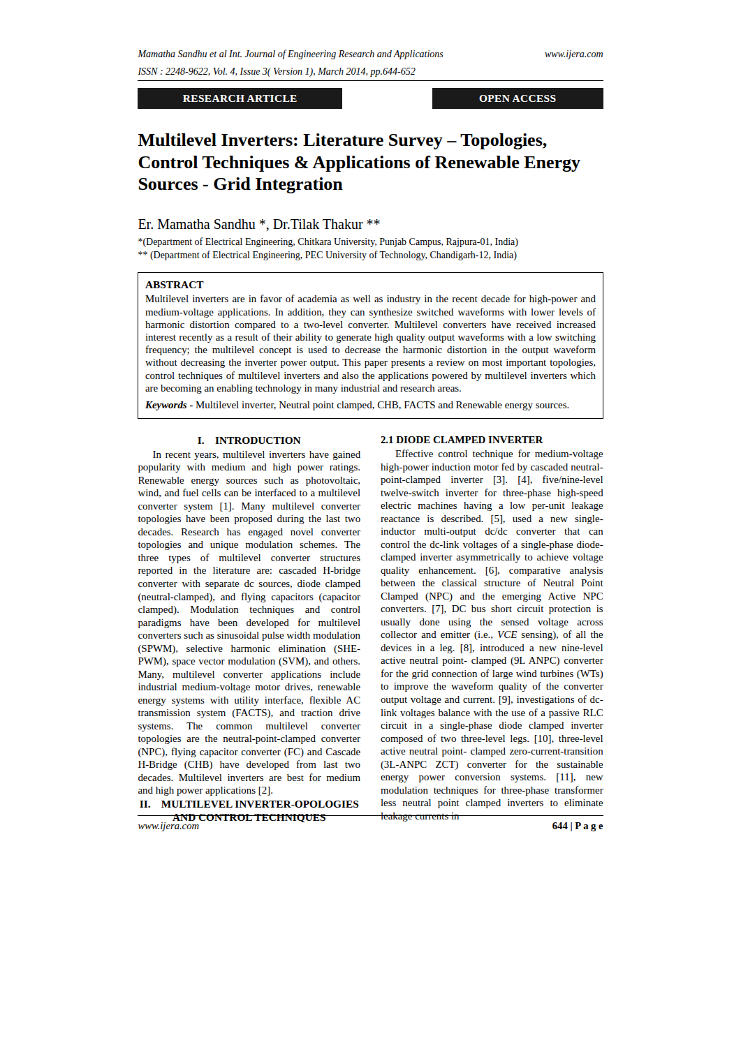www.ijera.com Mamatha Sandhu et al Int. Journal of Engineering Research and Applications
ISSN : 2248-9622, Vol. 4, Issue 3( Version 1), March 2014, pp.644-652
RESEARCH ARTICLE
OPEN ACCESS
Multilevel Inverters: Literature Survey – Topologies, Control Techniques & Applications of Renewable Energy Sources - Grid Integration
Er. Mamatha Sandhu *, Dr.Tilak Thakur **
*(Department of Electrical Engineering, Chitkara University, Punjab Campus, Rajpura-01, India)
** (Department of Electrical Engineering, PEC University of Technology, Chandigarh-12, India)
ABSTRACT
Multilevel inverters are in favor of academia as well as industry in the recent decade for high-power and medium-voltage applications. In addition, they can synthesize switched waveforms with lower levels of harmonic distortion compared to a two-level converter. Multilevel converters have received increased interest recently as a result of their ability to generate high quality output waveforms with a low switching frequency; the multilevel concept is used to decrease the harmonic distortion in the output waveform without decreasing the inverter power output. This paper presents a review on most important topologies, control techniques of multilevel inverters and also the applications powered by multilevel inverters which are becoming an enabling technology in many industrial and research areas.
Keywords - Multilevel inverter, Neutral point clamped, CHB, FACTS and Renewable energy sources.
I. INTRODUCTION
In recent years, multilevel inverters have gained popularity with medium and high power ratings. Renewable energy sources such as photovoltaic, wind, and fuel cells can be interfaced to a multilevel converter system [1]. Many multilevel converter topologies have been proposed during the last two decades. Research has engaged novel converter topologies and unique modulation schemes. The three types of multilevel converter structures reported in the literature are: cascaded H-bridge converter with separate dc sources, diode clamped (neutral-clamped), and flying capacitors (capacitor clamped). Modulation techniques and control paradigms have been developed for multilevel converters such as sinusoidal pulse width modulation (SPWM), selective harmonic elimination (SHE-PWM), space vector modulation (SVM), and others. Many, multilevel converter applications include industrial medium-voltage motor drives, renewable energy systems with utility interface, flexible AC transmission system (FACTS), and traction drive systems. The common multilevel converter topologies are the neutral-point-clamped converter (NPC), flying capacitor converter (FC) and Cascade H-Bridge (CHB) have developed from last two decades. Multilevel inverters are best for medium and high power applications [2].
II. MULTILEVEL INVERTER-OPOLOGIES AND CONTROL TECHNIQUES
2.1 DIODE CLAMPED INVERTER
Effective control technique for medium-voltage high-power induction motor fed by cascaded neutral-point-clamped inverter [3]. [4], five/nine-level twelve-switch inverter for three-phase high-speed electric machines having a low per-unit leakage reactance is described. [5], used a new single-inductor multi-output dc/dc converter that can control the dc-link voltages of a single-phase diode-clamped inverter asymmetrically to achieve voltage quality enhancement. [6], comparative analysis between the classical structure of Neutral Point Clamped (NPC) and the emerging Active NPC converters. [7], DC bus short circuit protection is usually done using the sensed voltage across collector and emitter (i.e., VCE sensing), of all the devices in a leg. [8], introduced a new nine-level active neutral point- clamped (9L ANPC) converter for the grid connection of large wind turbines (WTs) to improve the waveform quality of the converter output voltage and current. [9], investigations of dc-link voltages balance with the use of a passive RLC circuit in a single-phase diode clamped inverter composed of two three-level legs. [10], three-level active neutral point- clamped zero-current-transition (3L-ANPC ZCT) converter for the sustainable energy power conversion systems. [11], new modulation techniques for three-phase transformer less neutral point clamped inverters to eliminate leakage currents in
www.ijera.com 644 | P a g e